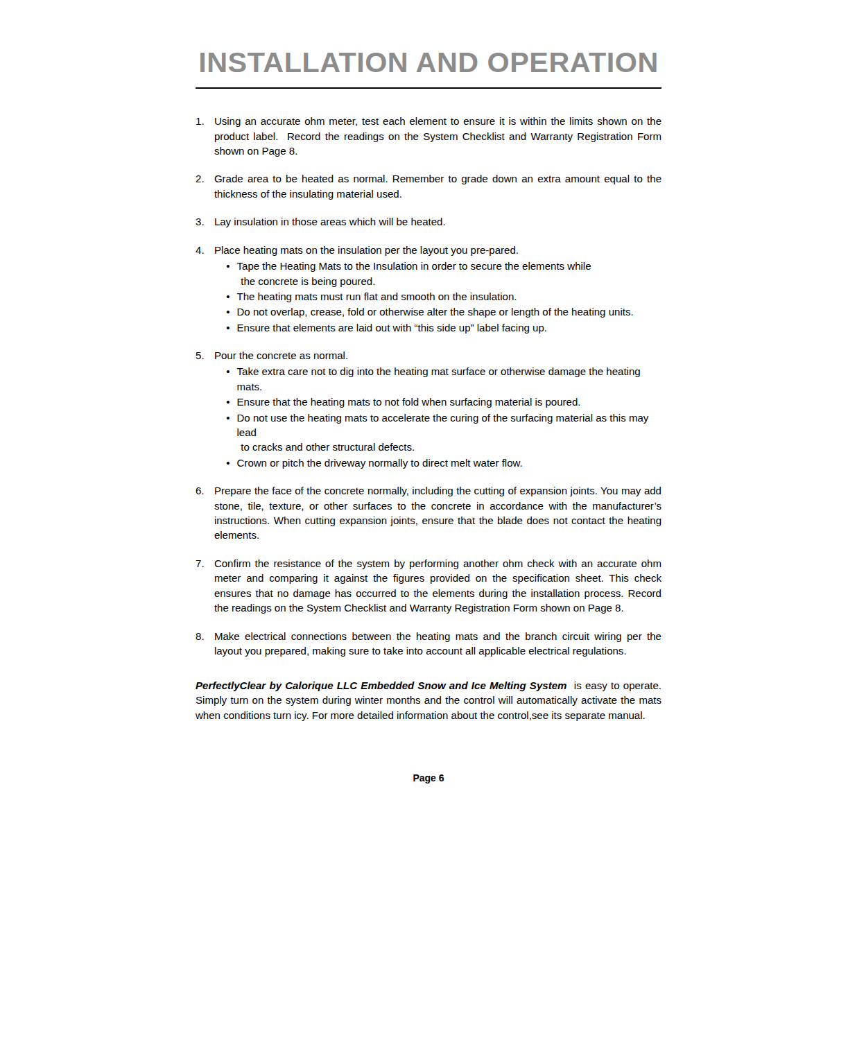INSTALLATION AND OPERATION
Using an accurate ohm meter, test each element to ensure it is within the limits shown on the product label. Record the readings on the System Checklist and Warranty Registration Form shown on Page 8.
Grade area to be heated as normal. Remember to grade down an extra amount equal to the thickness of the insulating material used.
Lay insulation in those areas which will be heated.
Place heating mats on the insulation per the layout you pre-pared.
Tape the Heating Mats to the Insulation in order to secure the elements whilethe concrete is being poured.
The heating mats must run flat and smooth on the insulation.
Do not overlap, crease, fold or otherwise alter the shape or length of the heating units.
Ensure that elements are laid out with “this side up” label facing up.
Pour the concrete as normal.
Take extra care not to dig into the heating mat surface or otherwise damage the heating mats.
Ensure that the heating mats to not fold when surfacing material is poured.
Do not use the heating mats to accelerate the curing of the surfacing material as this may leadto cracks and other structural defects.
Crown or pitch the driveway normally to direct melt water flow.
Prepare the face of the concrete normally, including the cutting of expansion joints. You may add stone, tile, texture, or other surfaces to the concrete in accordance with the manufacturer’s instructions. When cutting expansion joints, ensure that the blade does not contact the heating elements.
Confirm the resistance of the system by performing another ohm check with an accurate ohm meter and comparing it against the figures provided on the specification sheet. This check ensures that no damage has occurred to the elements during the installation process. Record the readings on the System Checklist and Warranty Registration Form shown on Page 8.
Make electrical connections between the heating mats and the branch circuit wiring per the layout you prepared, making sure to take into account all applicable electrical regulations.
PerfectlyClear by Calorique LLC Embedded Snow and Ice Melting System is easy to operate. Simply turn on the system during winter months and the control will automatically activate the mats when conditions turn icy. For more detailed information about the control,see its separate manual.
Page 6